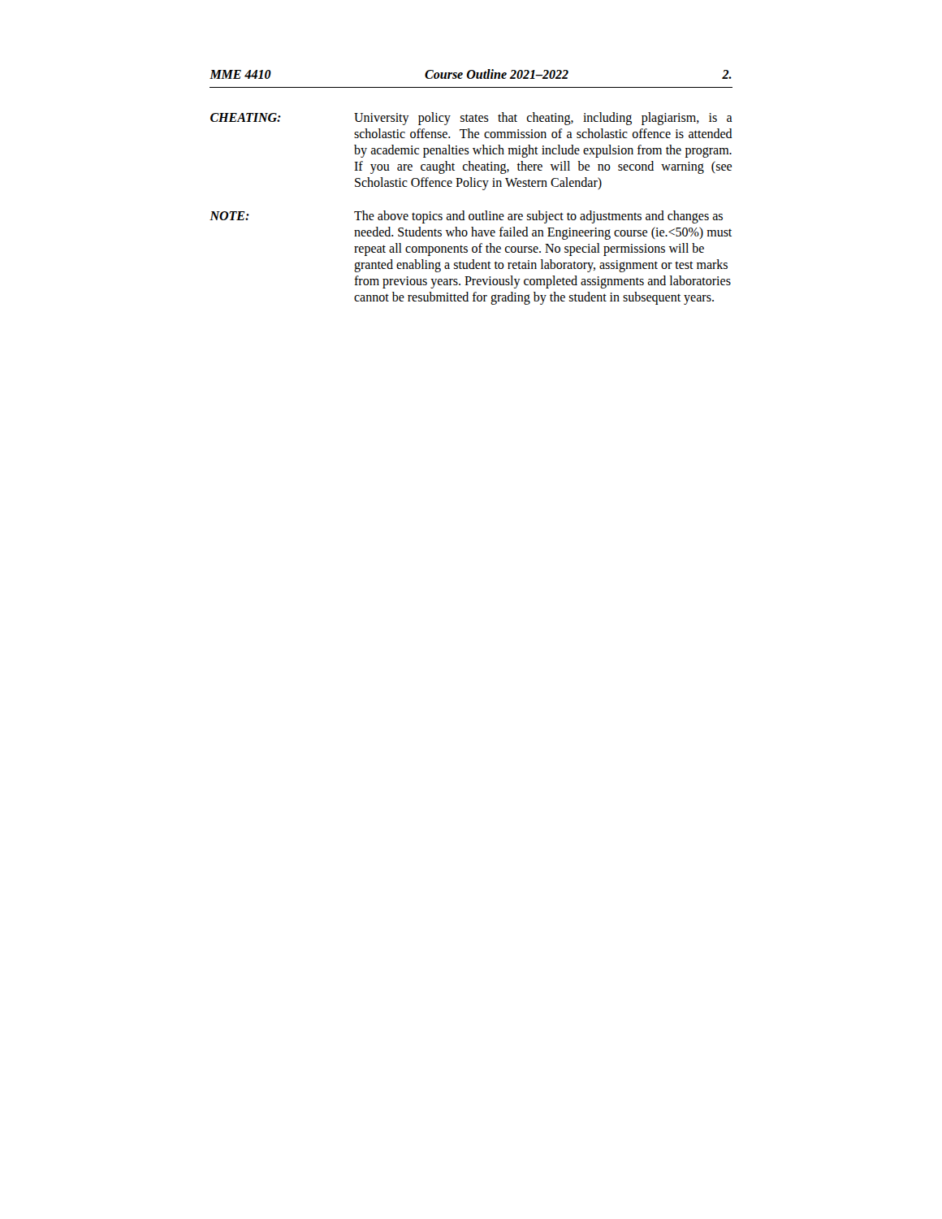MME 4410
Course Outline 2021–2022
2.
| CHEATING: | University policy states that cheating, including plagiarism, is a scholastic offense. The commission of a scholastic offence is attended by academic penalties which might include expulsion from the program. If you are caught cheating, there will be no second warning (see Scholastic Offence Policy in Western Calendar) |
| NOTE: | The above topics and outline are subject to adjustments and changes as needed. Students who have failed an Engineering course (ie.<50%) must repeat all components of the course. No special permissions will be granted enabling a student to retain laboratory, assignment or test marks from previous years. Previously completed assignments and laboratories cannot be resubmitted for grading by the student in subsequent years. |